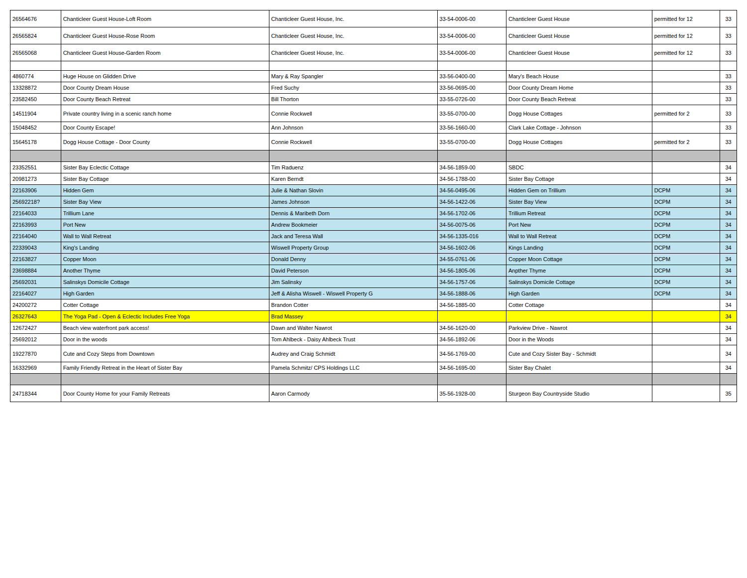| 26564676 | Chanticleer Guest House-Loft Room | Chanticleer Guest House, Inc. | 33-54-0006-00 | Chanticleer Guest House | permitted for 12 | 33 |
| 26565824 | Chanticleer Guest House-Rose Room | Chanticleer Guest House, Inc. | 33-54-0006-00 | Chanticleer Guest House | permitted for 12 | 33 |
| 26565068 | Chanticleer Guest House-Garden Room | Chanticleer Guest House, Inc. | 33-54-0006-00 | Chanticleer Guest House | permitted for 12 | 33 |
| 4860774 | Huge House on Glidden Drive | Mary & Ray Spangler | 33-56-0400-00 | Mary's Beach House | | 33 |
| 13328872 | Door County Dream House | Fred Suchy | 33-56-0695-00 | Door County Dream Home | | 33 |
| 23582450 | Door County Beach Retreat | Bill Thorton | 33-55-0726-00 | Door County Beach Retreat | | 33 |
| 14511904 | Private country living in a scenic ranch home | Connie Rockwell | 33-55-0700-00 | Dogg House Cottages | permitted for 2 | 33 |
| 15048452 | Door County Escape! | Ann Johnson | 33-56-1660-00 | Clark Lake Cottage - Johnson | | 33 |
| 15645178 | Dogg House Cottage - Door County | Connie Rockwell | 33-55-0700-00 | Dogg House Cottages | permitted for 2 | 33 |
| 23352551 | Sister Bay Eclectic Cottage | Tim Raduenz | 34-56-1859-00 | SBDC | | 34 |
| 20981273 | Sister Bay Cottage | Karen Berndt | 34-56-1788-00 | Sister Bay Cottage | | 34 |
| 22163906 | Hidden Gem | Julie & Nathan Slovin | 34-56-0495-06 | Hidden Gem on Trillium | DCPM | 34 |
| 25692218? | Sister Bay View | James Johnson | 34-56-1422-06 | Sister Bay View | DCPM | 34 |
| 22164033 | Trillium Lane | Dennis & Maribeth Dorn | 34-56-1702-06 | Trillium Retreat | DCPM | 34 |
| 22163993 | Port New | Andrew Bookmeier | 34-56-0075-06 | Port New | DCPM | 34 |
| 22164040 | Wall to Wall Retreat | Jack and Teresa Wall | 34-56-1335-016 | Wall to Wall Retreat | DCPM | 34 |
| 22339043 | King's Landing | Wiswell Property Group | 34-56-1602-06 | Kings Landing | DCPM | 34 |
| 22163827 | Copper Moon | Donald Denny | 34-55-0761-06 | Copper Moon Cottage | DCPM | 34 |
| 23698884 | Another Thyme | David Peterson | 34-56-1805-06 | Anpther Thyme | DCPM | 34 |
| 25692031 | Salinskys Domicile Cottage | Jim Salinsky | 34-56-1757-06 | Salinskys Domicile Cottage | DCPM | 34 |
| 22164027 | High Garden | Jeff & Alisha Wiswell - Wiswell Property G | 34-56-1888-06 | High Garden | DCPM | 34 |
| 24200272 | Cotter Cottage | Brandon Cotter | 34-56-1885-00 | Cotter Cottage | | 34 |
| 26327643 | The Yoga Pad - Open & Eclectic Includes Free Yoga | Brad Massey | | | | 34 |
| 12672427 | Beach view waterfront park access! | Dawn and Walter Nawrot | 34-56-1620-00 | Parkview Drive - Nawrot | | 34 |
| 25692012 | Door in the woods | Tom Ahlbeck - Daisy Ahlbeck Trust | 34-56-1892-06 | Door in the Woods | | 34 |
| 19227870 | Cute and Cozy Steps from Downtown | Audrey and Craig Schmidt | 34-56-1769-00 | Cute and Cozy Sister Bay - Schmidt | | 34 |
| 16332969 | Family Friendly Retreat in the Heart of Sister Bay | Pamela Schmitz/ CPS Holdings LLC | 34-56-1695-00 | Sister Bay Chalet | | 34 |
| 24718344 | Door County Home for your Family Retreats | Aaron Carmody | 35-56-1928-00 | Sturgeon Bay Countryside Studio | | 35 |